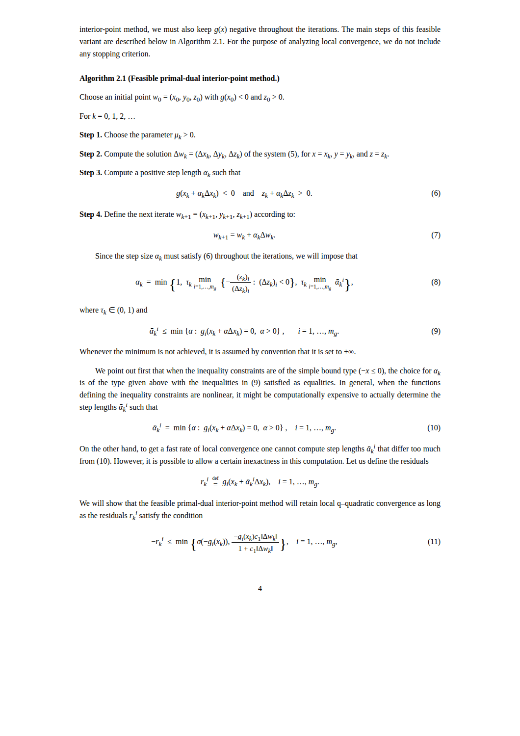interior-point method, we must also keep g(x) negative throughout the iterations. The main steps of this feasible variant are described below in Algorithm 2.1. For the purpose of analyzing local convergence, we do not include any stopping criterion.
Algorithm 2.1 (Feasible primal-dual interior-point method.)
Choose an initial point w0 = (x0, y0, z0) with g(x0) < 0 and z0 > 0.
For k = 0, 1, 2, …
Step 1. Choose the parameter μk > 0.
Step 2. Compute the solution Δwk = (Δxk, Δyk, Δzk) of the system (5), for x = xk, y = yk, and z = zk.
Step 3. Compute a positive step length αk such that
g(xk + αk Δxk) < 0 and zk + αk Δzk > 0. (6)
Step 4. Define the next iterate wk+1 = (xk+1, yk+1, zk+1) according to:
wk+1 = wk + αk Δwk. (7)
Since the step size αk must satisfy (6) throughout the iterations, we will impose that
αk = min {1, τk min i=1,…,mg {−(zk)i(Δzk)i : (Δzk)i < 0}, τk min i=1,…,mg ᾱki}, (8)
where τk ∈ (0, 1) and
ᾱki ≤ min {α : gi(xk + α Δxk) = 0, α > 0} , i = 1, …, mg. (9)
Whenever the minimum is not achieved, it is assumed by convention that it is set to +∞.
We point out first that when the inequality constraints are of the simple bound type (−x ≤ 0), the choice for αk is of the type given above with the inequalities in (9) satisfied as equalities. In general, when the functions defining the inequality constraints are nonlinear, it might be computationally expensive to actually determine the step lengths ᾱki such that
ᾱki = min {α : gi(xk + α Δxk) = 0, α > 0} , i = 1, …, mg. (10)
On the other hand, to get a fast rate of local convergence one cannot compute step lengths ᾱki that differ too much from (10). However, it is possible to allow a certain inexactness in this computation. Let us define the residuals
rki def= gi(xk + ᾱki Δxk), i = 1, …, mg.
We will show that the feasible primal-dual interior-point method will retain local q–quadratic convergence as long as the residuals rki satisfy the condition
−rki ≤ min {σ(−gi(xk)), −gi(xk)c1‖Δwk‖1 + c1‖Δwk‖}, i = 1, …, mg, (11)
4